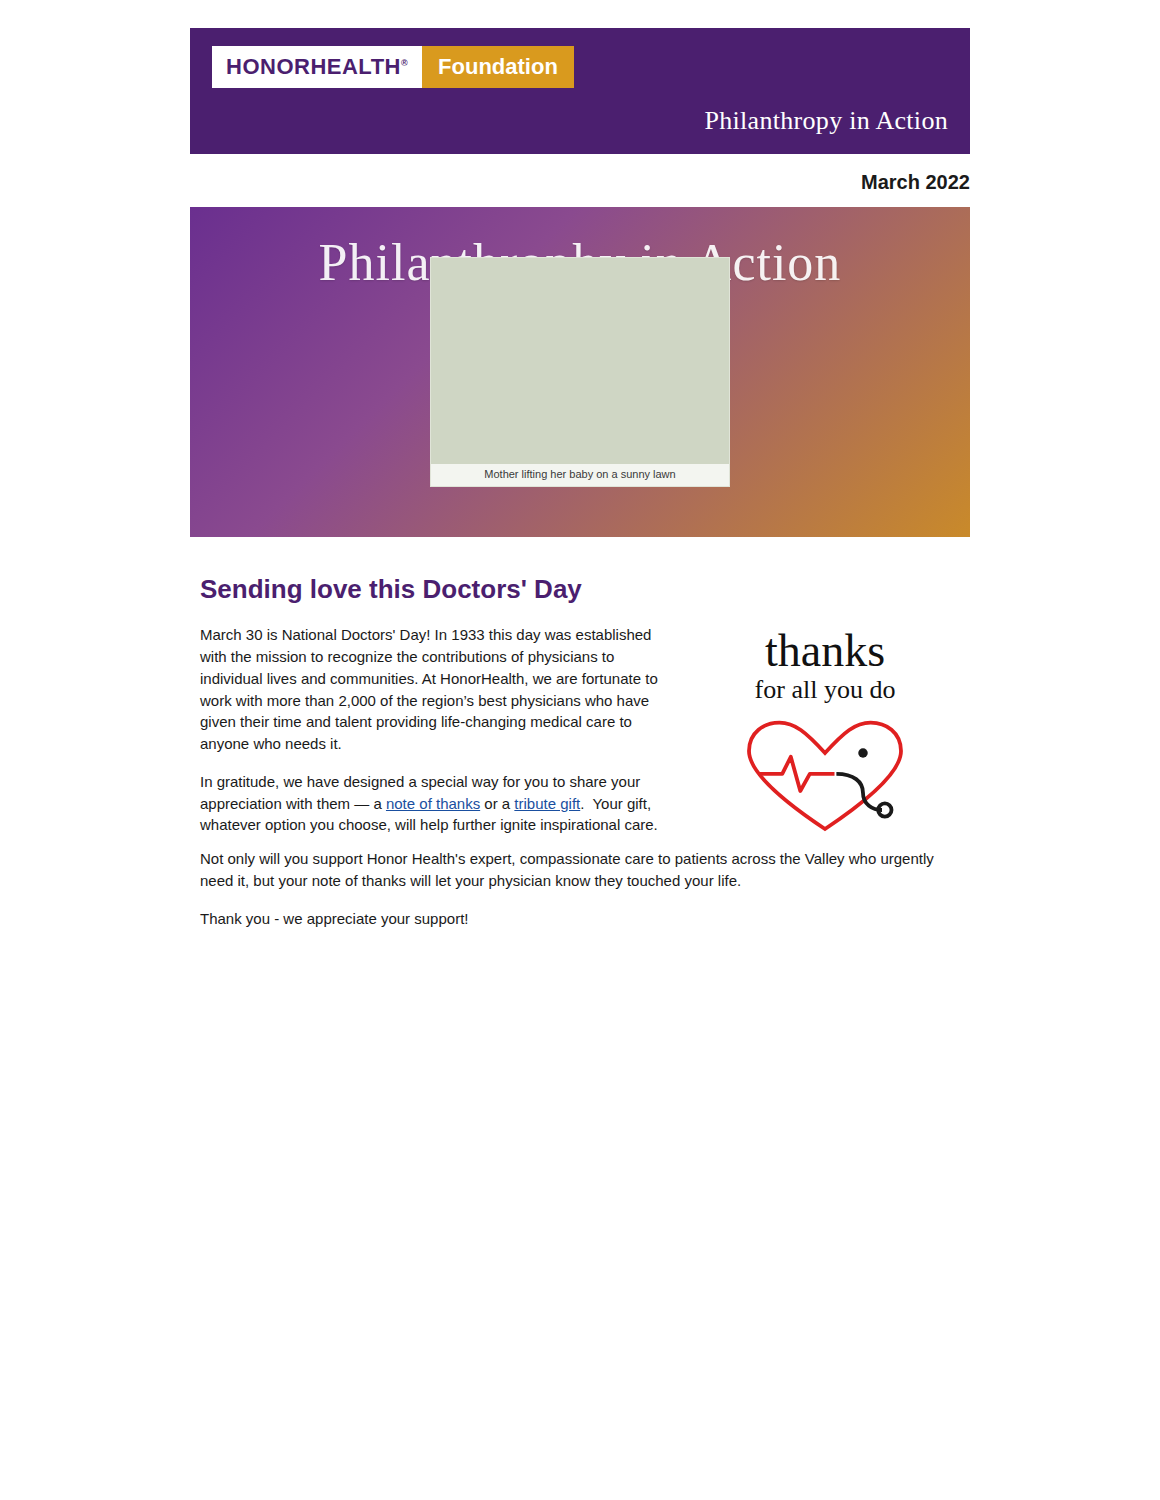HONORHEALTH® Foundation
Philanthropy in Action
March 2022
Philanthrophy in Action
Mother lifting her baby on a sunny lawn
Sending love this Doctors' Day
March 30 is National Doctors' Day! In 1933 this day was established with the mission to recognize the contributions of physicians to individual lives and communities. At HonorHealth, we are fortunate to work with more than 2,000 of the region’s best physicians who have given their time and talent providing life-changing medical care to anyone who needs it.
In gratitude, we have designed a special way for you to share your appreciation with them — a note of thanks or a tribute gift. Your gift, whatever option you choose, will help further ignite inspirational care.
thanks
for all you do
Not only will you support Honor Health's expert, compassionate care to patients across the Valley who urgently need it, but your note of thanks will let your physician know they touched your life.
Thank you - we appreciate your support!